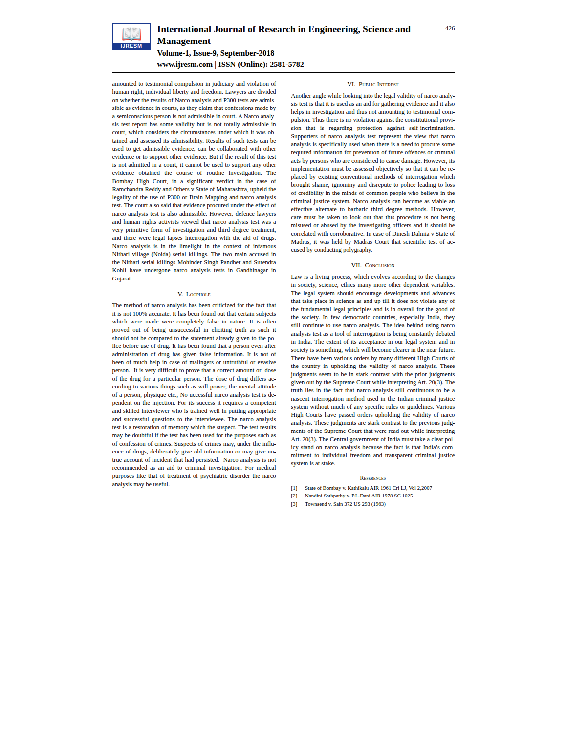📖 IJRESM
International Journal of Research in Engineering, Science and Management
Volume-1, Issue-9, September-2018
www.ijresm.com | ISSN (Online): 2581-5782
426
amounted to testimonial compulsion in judiciary and violation of human right, individual liberty and freedom. Lawyers are divided on whether the results of Narco analysis and P300 tests are admissible as evidence in courts, as they claim that confessions made by a semiconscious person is not admissible in court. A Narco analysis test report has some validity but is not totally admissible in court, which considers the circumstances under which it was obtained and assessed its admissibility. Results of such tests can be used to get admissible evidence, can be collaborated with other evidence or to support other evidence. But if the result of this test is not admitted in a court, it cannot be used to support any other evidence obtained the course of routine investigation. The Bombay High Court, in a significant verdict in the case of Ramchandra Reddy and Others v State of Maharashtra, upheld the legality of the use of P300 or Brain Mapping and narco analysis test. The court also said that evidence procured under the effect of narco analysis test is also admissible. However, defence lawyers and human rights activists viewed that narco analysis test was a very primitive form of investigation and third degree treatment, and there were legal lapses interrogation with the aid of drugs. Narco analysis is in the limelight in the context of infamous Nithari village (Noida) serial killings. The two main accused in the Nithari serial killings Mohinder Singh Pandher and Surendra Kohli have undergone narco analysis tests in Gandhinagar in Gujarat.
V. Loophole
The method of narco analysis has been criticized for the fact that it is not 100% accurate. It has been found out that certain subjects which were made were completely false in nature. It is often proved out of being unsuccessful in eliciting truth as such it should not be compared to the statement already given to the police before use of drug. It has been found that a person even after administration of drug has given false information. It is not of been of much help in case of malingers or untruthful or evasive person. It is very difficult to prove that a correct amount or dose of the drug for a particular person. The dose of drug differs according to various things such as will power, the mental attitude of a person, physique etc., No uccessful narco analysis test is dependent on the injection. For its success it requires a competent and skilled interviewer who is trained well in putting appropriate and successful questions to the interviewee. The narco analysis test is a restoration of memory which the suspect. The test results may be doubtful if the test has been used for the purposes such as of confession of crimes. Suspects of crimes may, under the influence of drugs, deliberately give old information or may give untrue account of incident that had persisted. Narco analysis is not recommended as an aid to criminal investigation. For medical purposes like that of treatment of psychiatric disorder the narco analysis may be useful.
VI. Public Interest
Another angle while looking into the legal validity of narco analysis test is that it is used as an aid for gathering evidence and it also helps in investigation and thus not amounting to testimonial compulsion. Thus there is no violation against the constitutional provision that is regarding protection against self-incrimination. Supporters of narco analysis test represent the view that narco analysis is specifically used when there is a need to procure some required information for prevention of future offences or criminal acts by persons who are considered to cause damage. However, its implementation must be assessed objectively so that it can be replaced by existing conventional methods of interrogation which brought shame, ignominy and disrepute to police leading to loss of credibility in the minds of common people who believe in the criminal justice system. Narco analysis can become as viable an effective alternate to barbaric third degree methods. However, care must be taken to look out that this procedure is not being misused or abused by the investigating officers and it should be correlated with corroborative. In case of Dinesh Dalmia v State of Madras, it was held by Madras Court that scientific test of accused by conducting polygraphy.
VII. Conclusion
Law is a living process, which evolves according to the changes in society, science, ethics many more other dependent variables. The legal system should encourage developments and advances that take place in science as and up till it does not violate any of the fundamental legal principles and is in overall for the good of the society. In few democratic countries, especially India, they still continue to use narco analysis. The idea behind using narco analysis test as a tool of interrogation is being constantly debated in India. The extent of its acceptance in our legal system and in society is something, which will become clearer in the near future. There have been various orders by many different High Courts of the country in upholding the validity of narco analysis. These judgments seem to be in stark contrast with the prior judgments given out by the Supreme Court while interpreting Art. 20(3). The truth lies in the fact that narco analysis still continuous to be a nascent interrogation method used in the Indian criminal justice system without much of any specific rules or guidelines. Various High Courts have passed orders upholding the validity of narco analysis. These judgments are stark contrast to the previous judgments of the Supreme Court that were read out while interpreting Art. 20(3). The Central government of India must take a clear policy stand on narco analysis because the fact is that India’s commitment to individual freedom and transparent criminal justice system is at stake.
References
State of Bombay v. Kathikalu AIR 1961 Cri LJ, Vol 2,2007
Nandini Sathpathy v. P.L.Dani AIR 1978 SC 1025
Townsend v. Sain 372 US 293 (1963)